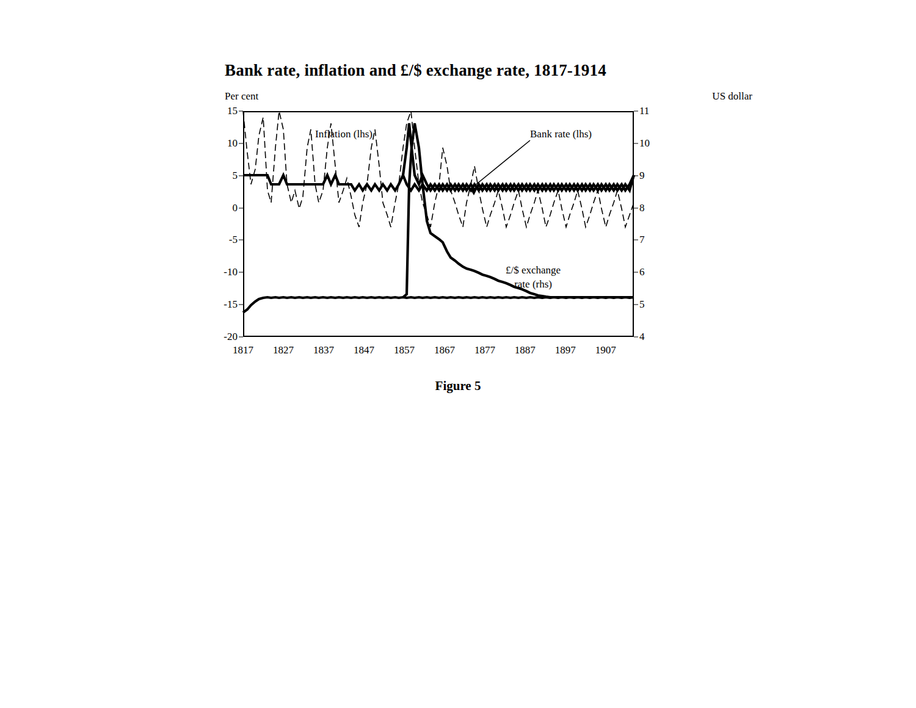Bank rate, inflation and £/$ exchange rate, 1817-1914
Per cent
US dollar
15
10
5
0
-5
-10
-15
-20
11
10
9
8
7
6
5
4
1817
1827
1837
1847
1857
1867
1877
1887
1897
1907
Inflation (lhs)
Bank rate (lhs)
£/$ exchange
rate (rhs)
Figure 5